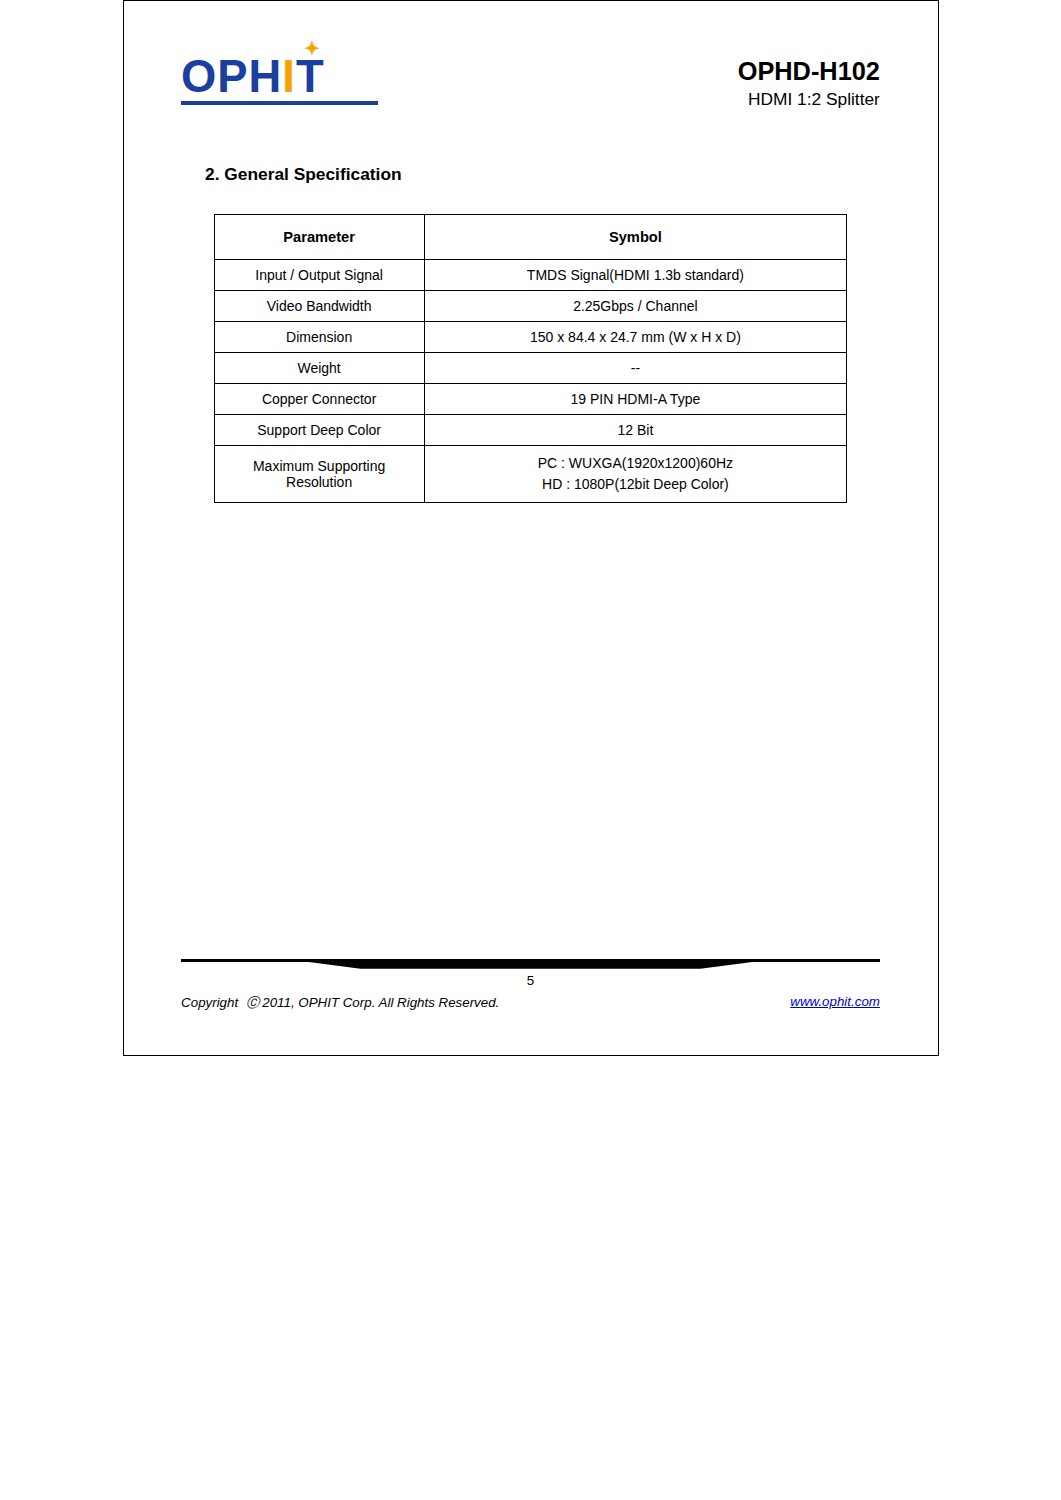✦OPHIT
OPHD-H102
HDMI 1:2 Splitter
2. General Specification
| Parameter | Symbol |
| --- | --- |
| Input / Output Signal | TMDS Signal(HDMI 1.3b standard) |
| Video Bandwidth | 2.25Gbps / Channel |
| Dimension | 150 x 84.4 x 24.7 mm (W x H x D) |
| Weight | -- |
| Copper Connector | 19 PIN HDMI-A Type |
| Support Deep Color | 12 Bit |
| Maximum Supporting Resolution | PC : WUXGA(1920x1200)60Hz HD : 1080P(12bit Deep Color) |
5
Copyright Ⓒ 2011, OPHIT Corp. All Rights Reserved. www.ophit.com